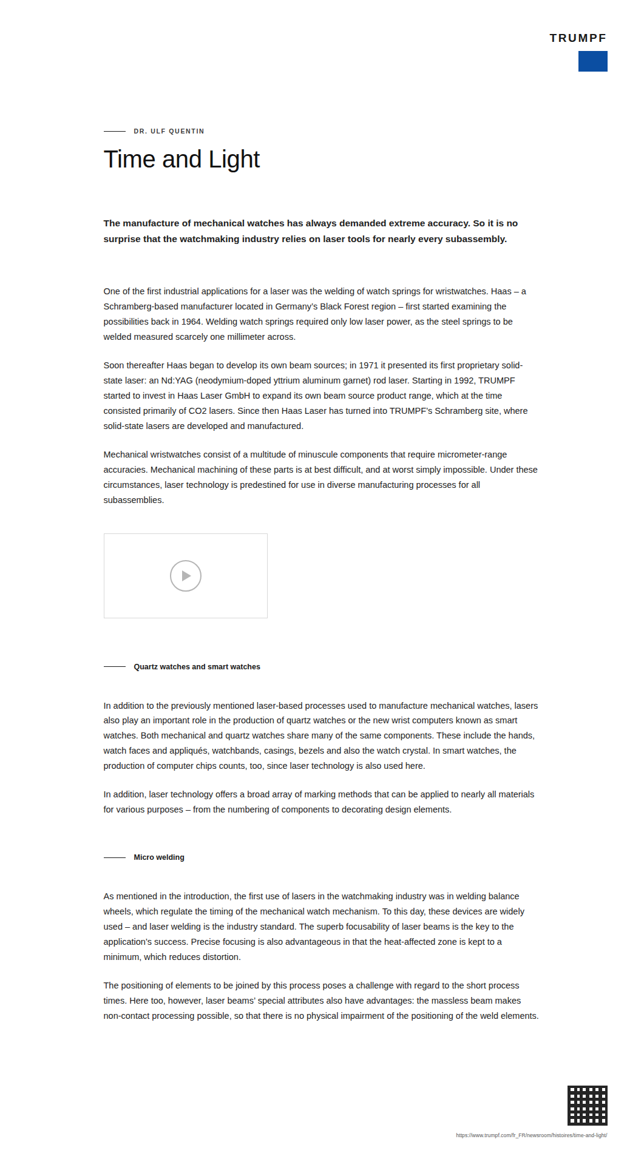TRUMPF
Dr. Ulf Quentin
Time and Light
The manufacture of mechanical watches has always demanded extreme accuracy. So it is no surprise that the watchmaking industry relies on laser tools for nearly every subassembly.
One of the first industrial applications for a laser was the welding of watch springs for wristwatches. Haas – a Schramberg-based manufacturer located in Germany’s Black Forest region – first started examining the possibilities back in 1964. Welding watch springs required only low laser power, as the steel springs to be welded measured scarcely one millimeter across.
Soon thereafter Haas began to develop its own beam sources; in 1971 it presented its first proprietary solid-state laser: an Nd:YAG (neodymium-doped yttrium aluminum garnet) rod laser. Starting in 1992, TRUMPF started to invest in Haas Laser GmbH to expand its own beam source product range, which at the time consisted primarily of CO2 lasers. Since then Haas Laser has turned into TRUMPF’s Schramberg site, where solid-state lasers are developed and manufactured.
Mechanical wristwatches consist of a multitude of minuscule components that require micrometer-range accuracies. Mechanical machining of these parts is at best difficult, and at worst simply impossible. Under these circumstances, laser technology is predestined for use in diverse manufacturing processes for all subassemblies.
Quartz watches and smart watches
In addition to the previously mentioned laser-based processes used to manufacture mechanical watches, lasers also play an important role in the production of quartz watches or the new wrist computers known as smart watches. Both mechanical and quartz watches share many of the same components. These include the hands, watch faces and appliqués, watchbands, casings, bezels and also the watch crystal. In smart watches, the production of computer chips counts, too, since laser technology is also used here.
In addition, laser technology offers a broad array of marking methods that can be applied to nearly all materials for various purposes – from the numbering of components to decorating design elements.
Micro welding
As mentioned in the introduction, the first use of lasers in the watchmaking industry was in welding balance wheels, which regulate the timing of the mechanical watch mechanism. To this day, these devices are widely used – and laser welding is the industry standard. The superb focusability of laser beams is the key to the application’s success. Precise focusing is also advantageous in that the heat-affected zone is kept to a minimum, which reduces distortion.
The positioning of elements to be joined by this process poses a challenge with regard to the short process times. Here too, however, laser beams’ special attributes also have advantages: the massless beam makes non-contact processing possible, so that there is no physical impairment of the positioning of the weld elements.
https://www.trumpf.com/fr_FR/newsroom/histoires/time-and-light/